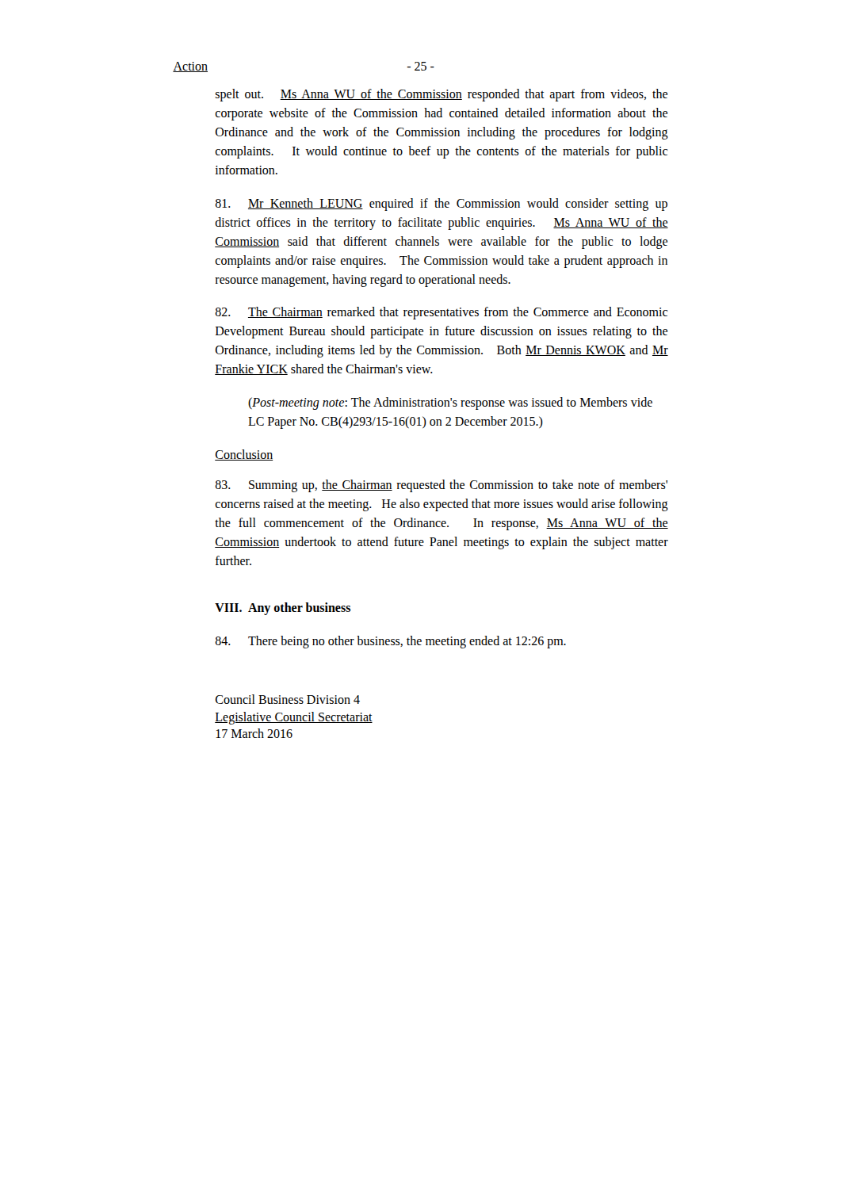Action
- 25 -
spelt out. Ms Anna WU of the Commission responded that apart from videos, the corporate website of the Commission had contained detailed information about the Ordinance and the work of the Commission including the procedures for lodging complaints. It would continue to beef up the contents of the materials for public information.
81. Mr Kenneth LEUNG enquired if the Commission would consider setting up district offices in the territory to facilitate public enquiries. Ms Anna WU of the Commission said that different channels were available for the public to lodge complaints and/or raise enquires. The Commission would take a prudent approach in resource management, having regard to operational needs.
82. The Chairman remarked that representatives from the Commerce and Economic Development Bureau should participate in future discussion on issues relating to the Ordinance, including items led by the Commission. Both Mr Dennis KWOK and Mr Frankie YICK shared the Chairman's view.
(Post-meeting note: The Administration's response was issued to Members vide LC Paper No. CB(4)293/15-16(01) on 2 December 2015.)
Conclusion
83. Summing up, the Chairman requested the Commission to take note of members' concerns raised at the meeting. He also expected that more issues would arise following the full commencement of the Ordinance. In response, Ms Anna WU of the Commission undertook to attend future Panel meetings to explain the subject matter further.
VIII. Any other business
84. There being no other business, the meeting ended at 12:26 pm.
Council Business Division 4
Legislative Council Secretariat
17 March 2016